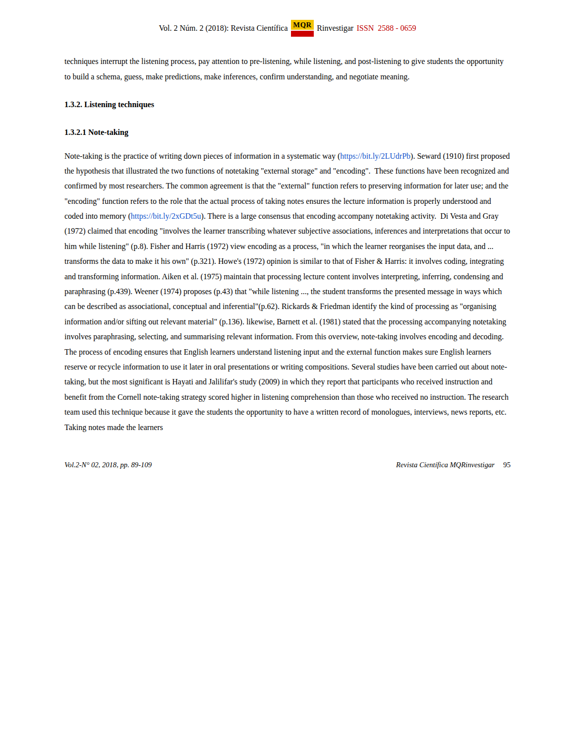Vol. 2 Núm. 2 (2018): Revista Científica MQR Rinvestigar ISSN 2588 - 0659
techniques interrupt the listening process, pay attention to pre-listening, while listening, and post-listening to give students the opportunity to build a schema, guess, make predictions, make inferences, confirm understanding, and negotiate meaning.
1.3.2. Listening techniques
1.3.2.1 Note-taking
Note-taking is the practice of writing down pieces of information in a systematic way (https://bit.ly/2LUdrPb). Seward (1910) first proposed the hypothesis that illustrated the two functions of notetaking "external storage" and "encoding". These functions have been recognized and confirmed by most researchers. The common agreement is that the "external" function refers to preserving information for later use; and the "encoding" function refers to the role that the actual process of taking notes ensures the lecture information is properly understood and coded into memory (https://bit.ly/2xGDt5u). There is a large consensus that encoding accompany notetaking activity. Di Vesta and Gray (1972) claimed that encoding "involves the learner transcribing whatever subjective associations, inferences and interpretations that occur to him while listening" (p.8). Fisher and Harris (1972) view encoding as a process, "in which the learner reorganises the input data, and ... transforms the data to make it his own" (p.321). Howe's (1972) opinion is similar to that of Fisher & Harris: it involves coding, integrating and transforming information. Aiken et al. (1975) maintain that processing lecture content involves interpreting, inferring, condensing and paraphrasing (p.439). Weener (1974) proposes (p.43) that "while listening ..., the student transforms the presented message in ways which can be described as associational, conceptual and inferential"(p.62). Rickards & Friedman identify the kind of processing as "organising information and/or sifting out relevant material" (p.136). likewise, Barnett et al. (1981) stated that the processing accompanying notetaking involves paraphrasing, selecting, and summarising relevant information. From this overview, note-taking involves encoding and decoding. The process of encoding ensures that English learners understand listening input and the external function makes sure English learners reserve or recycle information to use it later in oral presentations or writing compositions. Several studies have been carried out about note-taking, but the most significant is Hayati and Jalilifar's study (2009) in which they report that participants who received instruction and benefit from the Cornell note-taking strategy scored higher in listening comprehension than those who received no instruction. The research team used this technique because it gave the students the opportunity to have a written record of monologues, interviews, news reports, etc. Taking notes made the learners
Vol.2-N° 02, 2018, pp. 89-109 Revista Científica MQRinvestigar95